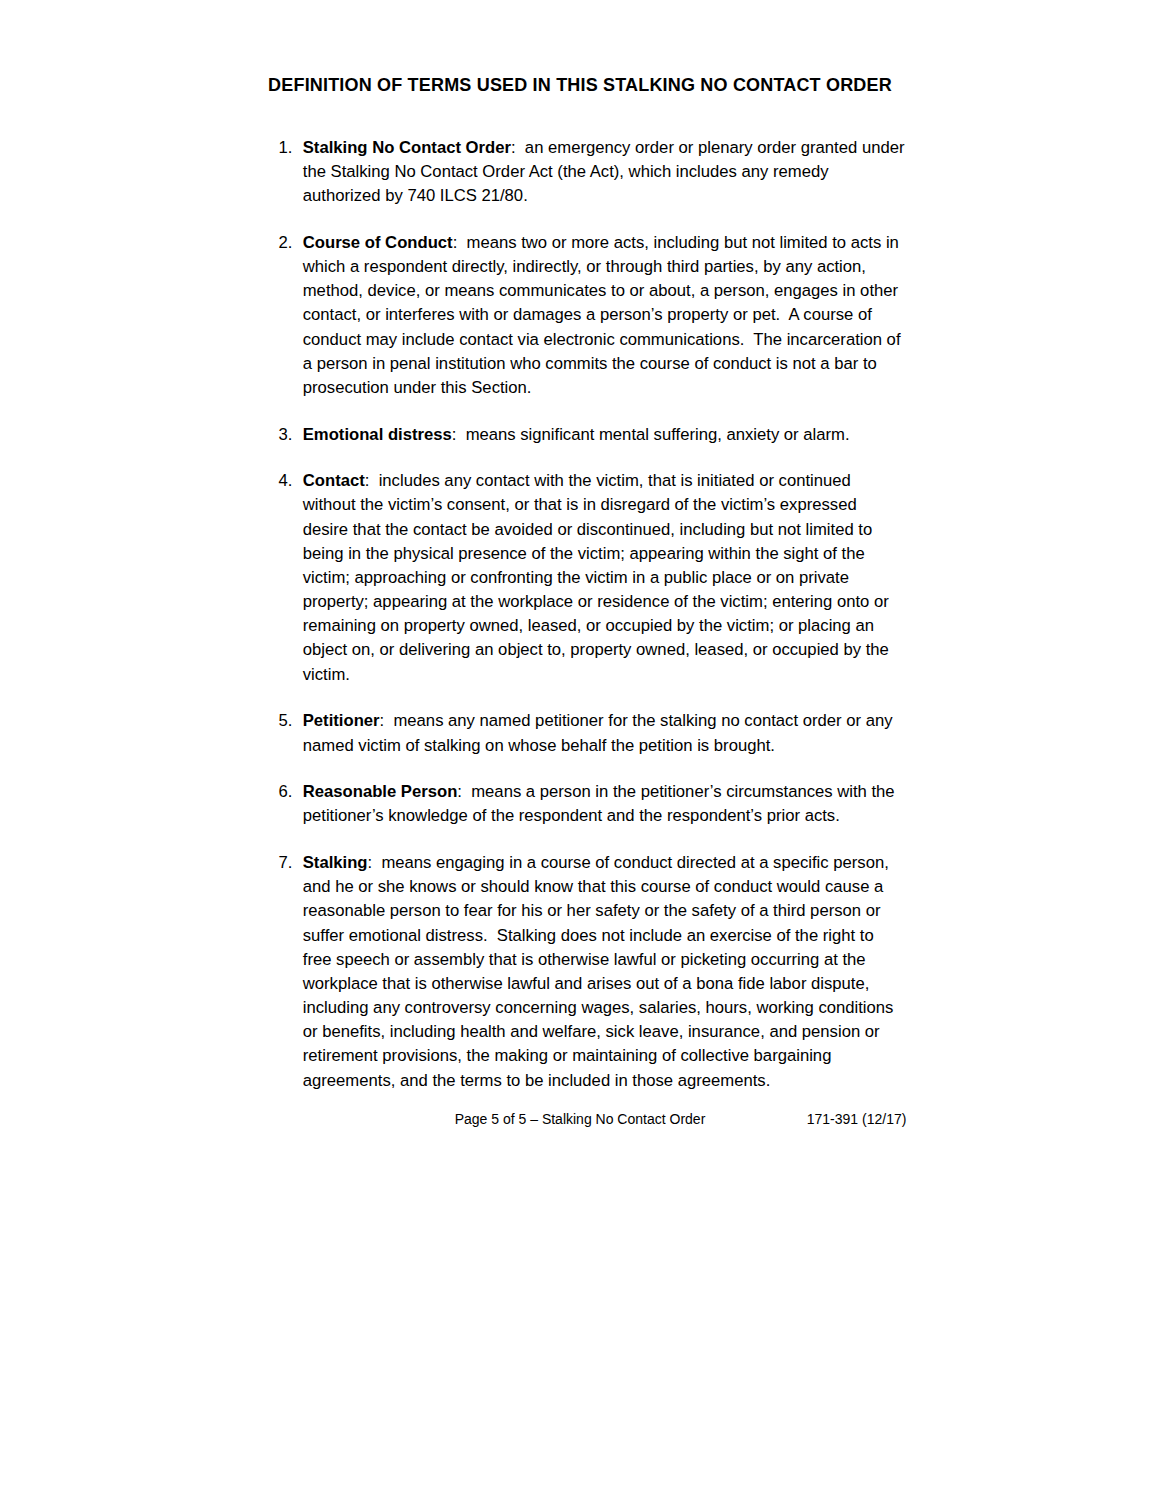DEFINITION OF TERMS USED IN THIS STALKING NO CONTACT ORDER
Stalking No Contact Order: an emergency order or plenary order granted under the Stalking No Contact Order Act (the Act), which includes any remedy authorized by 740 ILCS 21/80.
Course of Conduct: means two or more acts, including but not limited to acts in which a respondent directly, indirectly, or through third parties, by any action, method, device, or means communicates to or about, a person, engages in other contact, or interferes with or damages a person’s property or pet. A course of conduct may include contact via electronic communications. The incarceration of a person in penal institution who commits the course of conduct is not a bar to prosecution under this Section.
Emotional distress: means significant mental suffering, anxiety or alarm.
Contact: includes any contact with the victim, that is initiated or continued without the victim’s consent, or that is in disregard of the victim’s expressed desire that the contact be avoided or discontinued, including but not limited to being in the physical presence of the victim; appearing within the sight of the victim; approaching or confronting the victim in a public place or on private property; appearing at the workplace or residence of the victim; entering onto or remaining on property owned, leased, or occupied by the victim; or placing an object on, or delivering an object to, property owned, leased, or occupied by the victim.
Petitioner: means any named petitioner for the stalking no contact order or any named victim of stalking on whose behalf the petition is brought.
Reasonable Person: means a person in the petitioner’s circumstances with the petitioner’s knowledge of the respondent and the respondent’s prior acts.
Stalking: means engaging in a course of conduct directed at a specific person, and he or she knows or should know that this course of conduct would cause a reasonable person to fear for his or her safety or the safety of a third person or suffer emotional distress. Stalking does not include an exercise of the right to free speech or assembly that is otherwise lawful or picketing occurring at the workplace that is otherwise lawful and arises out of a bona fide labor dispute, including any controversy concerning wages, salaries, hours, working conditions or benefits, including health and welfare, sick leave, insurance, and pension or retirement provisions, the making or maintaining of collective bargaining agreements, and the terms to be included in those agreements.
Page 5 of 5 – Stalking No Contact Order 171-391 (12/17)